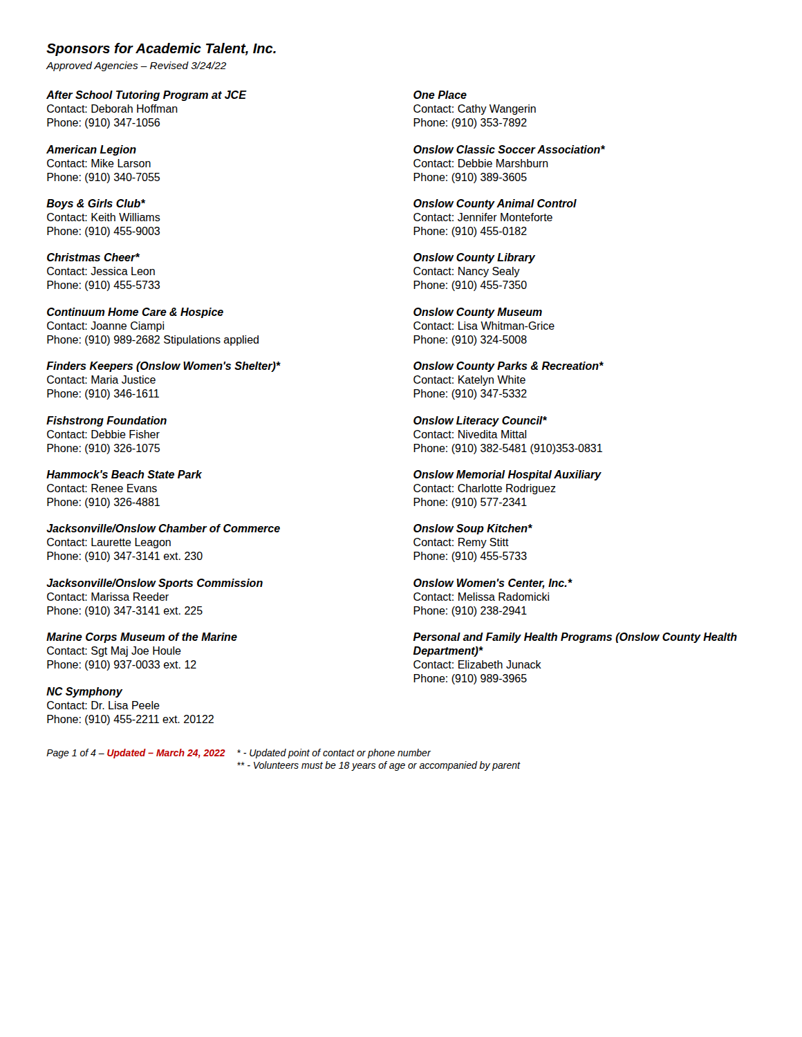Sponsors for Academic Talent, Inc.
Approved Agencies – Revised 3/24/22
After School Tutoring Program at JCE
Contact: Deborah Hoffman
Phone: (910) 347-1056
American Legion
Contact: Mike Larson
Phone: (910) 340-7055
Boys & Girls Club*
Contact: Keith Williams
Phone: (910) 455-9003
Christmas Cheer*
Contact: Jessica Leon
Phone: (910) 455-5733
Continuum Home Care & Hospice
Contact: Joanne Ciampi
Phone: (910) 989-2682 Stipulations applied
Finders Keepers (Onslow Women's Shelter)*
Contact: Maria Justice
Phone: (910) 346-1611
Fishstrong Foundation
Contact: Debbie Fisher
Phone: (910) 326-1075
Hammock's Beach State Park
Contact: Renee Evans
Phone: (910) 326-4881
Jacksonville/Onslow Chamber of Commerce
Contact: Laurette Leagon
Phone: (910) 347-3141 ext. 230
Jacksonville/Onslow Sports Commission
Contact: Marissa Reeder
Phone: (910) 347-3141 ext. 225
Marine Corps Museum of the Marine
Contact: Sgt Maj Joe Houle
Phone: (910) 937-0033 ext. 12
NC Symphony
Contact: Dr. Lisa Peele
Phone: (910) 455-2211 ext. 20122
One Place
Contact: Cathy Wangerin
Phone: (910) 353-7892
Onslow Classic Soccer Association*
Contact: Debbie Marshburn
Phone: (910) 389-3605
Onslow County Animal Control
Contact: Jennifer Monteforte
Phone: (910) 455-0182
Onslow County Library
Contact: Nancy Sealy
Phone: (910) 455-7350
Onslow County Museum
Contact: Lisa Whitman-Grice
Phone: (910) 324-5008
Onslow County Parks & Recreation*
Contact: Katelyn White
Phone: (910) 347-5332
Onslow Literacy Council*
Contact: Nivedita Mittal
Phone: (910) 382-5481 (910)353-0831
Onslow Memorial Hospital Auxiliary
Contact: Charlotte Rodriguez
Phone: (910) 577-2341
Onslow Soup Kitchen*
Contact: Remy Stitt
Phone: (910) 455-5733
Onslow Women's Center, Inc.*
Contact: Melissa Radomicki
Phone: (910) 238-2941
Personal and Family Health Programs (Onslow County Health Department)*
Contact: Elizabeth Junack
Phone: (910) 989-3965
Page 1 of 4 – Updated – March 24, 2022
* - Updated point of contact or phone number
** - Volunteers must be 18 years of age or accompanied by parent